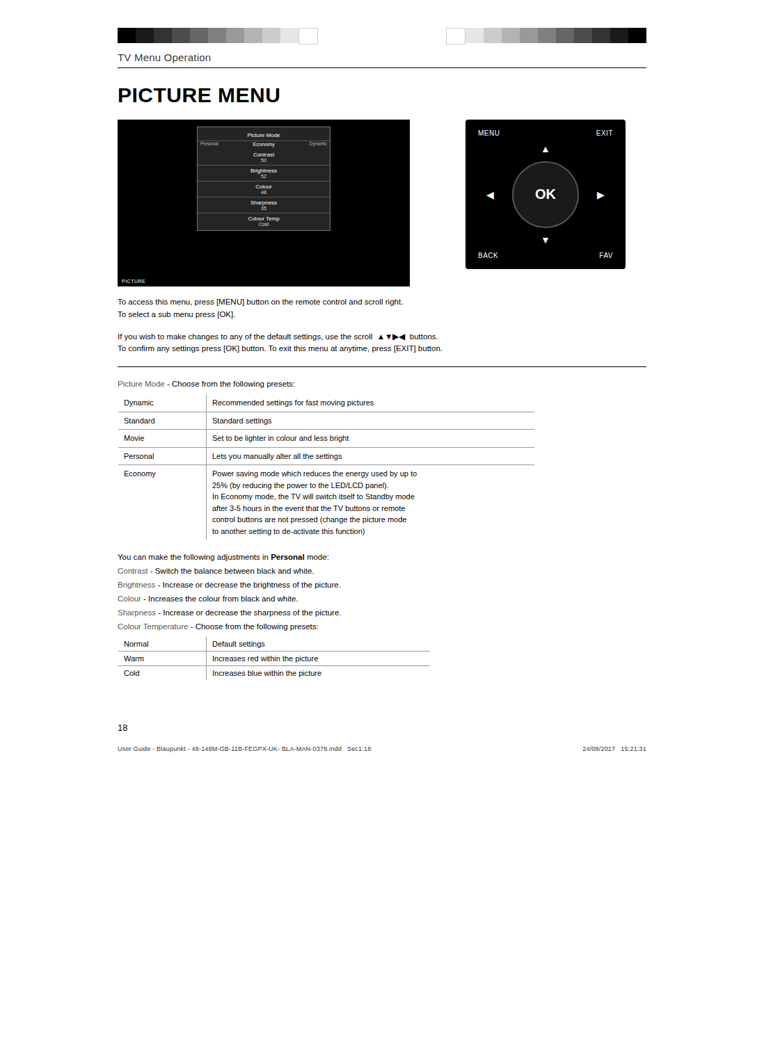TV Menu Operation
PICTURE MENU
Picture Mode
Personal Economy Dynamic
Contrast
50
Brightness
52
Colour
48
Sharpness
35
Colour Temp
Cold
PICTURE
MENU
EXIT
BACK
FAV
▲
▼
◀
▶
OK
To access this menu, press [MENU] button on the remote control and scroll right.
To select a sub menu press [OK].
If you wish to make changes to any of the default settings, use the scroll ▲▼▶◀ buttons.
To confirm any settings press [OK] button. To exit this menu at anytime, press [EXIT] button.
Picture Mode - Choose from the following presets:
| Dynamic | Recommended settings for fast moving pictures |
| Standard | Standard settings |
| Movie | Set to be lighter in colour and less bright |
| Personal | Lets you manually alter all the settings |
| Economy | Power saving mode which reduces the energy used by up to 25% (by reducing the power to the LED/LCD panel). In Economy mode, the TV will switch itself to Standby mode after 3-5 hours in the event that the TV buttons or remote control buttons are not pressed (change the picture mode to another setting to de-activate this function) |
You can make the following adjustments in Personal mode:
Contrast - Switch the balance between black and white.
Brightness - Increase or decrease the brightness of the picture.
Colour - Increases the colour from black and white.
Sharpness - Increase or decrease the sharpness of the picture.
Colour Temperature - Choose from the following presets:
| Normal | Default settings |
| Warm | Increases red within the picture |
| Cold | Increases blue within the picture |
18
User Guide - Blaupunkt - 48-148M-GB-11B-FEGPX-UK- BLA-MAN-0378.indd Sec1:18
24/08/2017 15:21:31